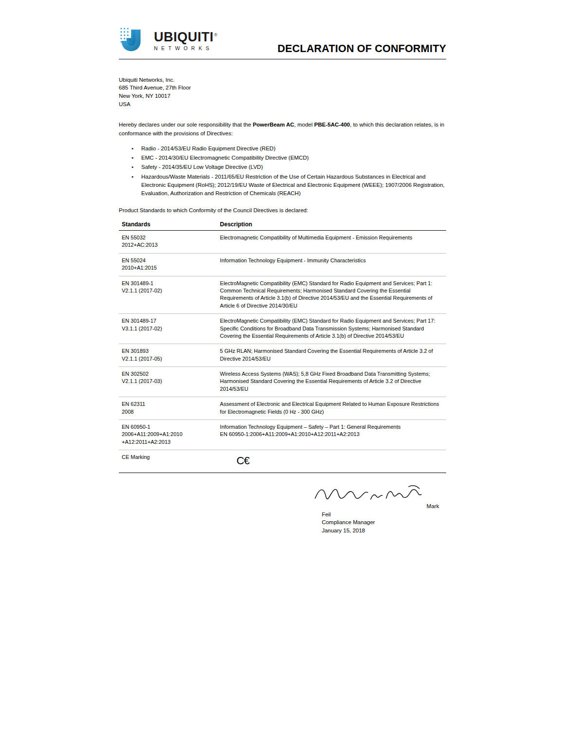UBIQUITI®
NETWORKS
Declaration of Conformity
Ubiquiti Networks, Inc.
685 Third Avenue, 27th Floor
New York, NY 10017
USA
Hereby declares under our sole responsibility that the PowerBeam AC, model PBE-5AC-400, to which this declaration relates, is in conformance with the provisions of Directives:
Radio - 2014/53/EU Radio Equipment Directive (RED)
EMC - 2014/30/EU Electromagnetic Compatibility Directive (EMCD)
Safety - 2014/35/EU Low Voltage Directive (LVD)
Hazardous/Waste Materials - 2011/65/EU Restriction of the Use of Certain Hazardous Substances in Electrical and Electronic Equipment (RoHS); 2012/19/EU Waste of Electrical and Electronic Equipment (WEEE); 1907/2006 Registration, Evaluation, Authorization and Restriction of Chemicals (REACH)
Product Standards to which Conformity of the Council Directives is declared:
| Standards | Description |
| --- | --- |
| EN 55032 2012+AC:2013 | Electromagnetic Compatibility of Multimedia Equipment - Emission Requirements |
| EN 55024 2010+A1:2015 | Information Technology Equipment - Immunity Characteristics |
| EN 301489-1 V2.1.1 (2017-02) | ElectroMagnetic Compatibility (EMC) Standard for Radio Equipment and Services; Part 1: Common Technical Requirements; Harmonised Standard Covering the Essential Requirements of Article 3.1(b) of Directive 2014/53/EU and the Essential Requirements of Article 6 of Directive 2014/30/EU |
| EN 301489-17 V3.1.1 (2017-02) | ElectroMagnetic Compatibility (EMC) Standard for Radio Equipment and Services; Part 17: Specific Conditions for Broadband Data Transmission Systems; Harmonised Standard Covering the Essential Requirements of Article 3.1(b) of Directive 2014/53/EU |
| EN 301893 V2.1.1 (2017-05) | 5 GHz RLAN; Harmonised Standard Covering the Essential Requirements of Article 3.2 of Directive 2014/53/EU |
| EN 302502 V2.1.1 (2017-03) | Wireless Access Systems (WAS); 5,8 GHz Fixed Broadband Data Transmitting Systems; Harmonised Standard Covering the Essential Requirements of Article 3.2 of Directive 2014/53/EU |
| EN 62311 2008 | Assessment of Electronic and Electrical Equipment Related to Human Exposure Restrictions for Electromagnetic Fields (0 Hz - 300 GHz) |
| EN 60950-1 2006+A11:2009+A1:2010 +A12:2011+A2:2013 | Information Technology Equipment – Safety – Part 1: General Requirements EN 60950-1:2006+A11:2009+A1:2010+A12:2011+A2:2013 |
| CE Marking | C€ |
Mark Feil
Compliance Manager
January 15, 2018